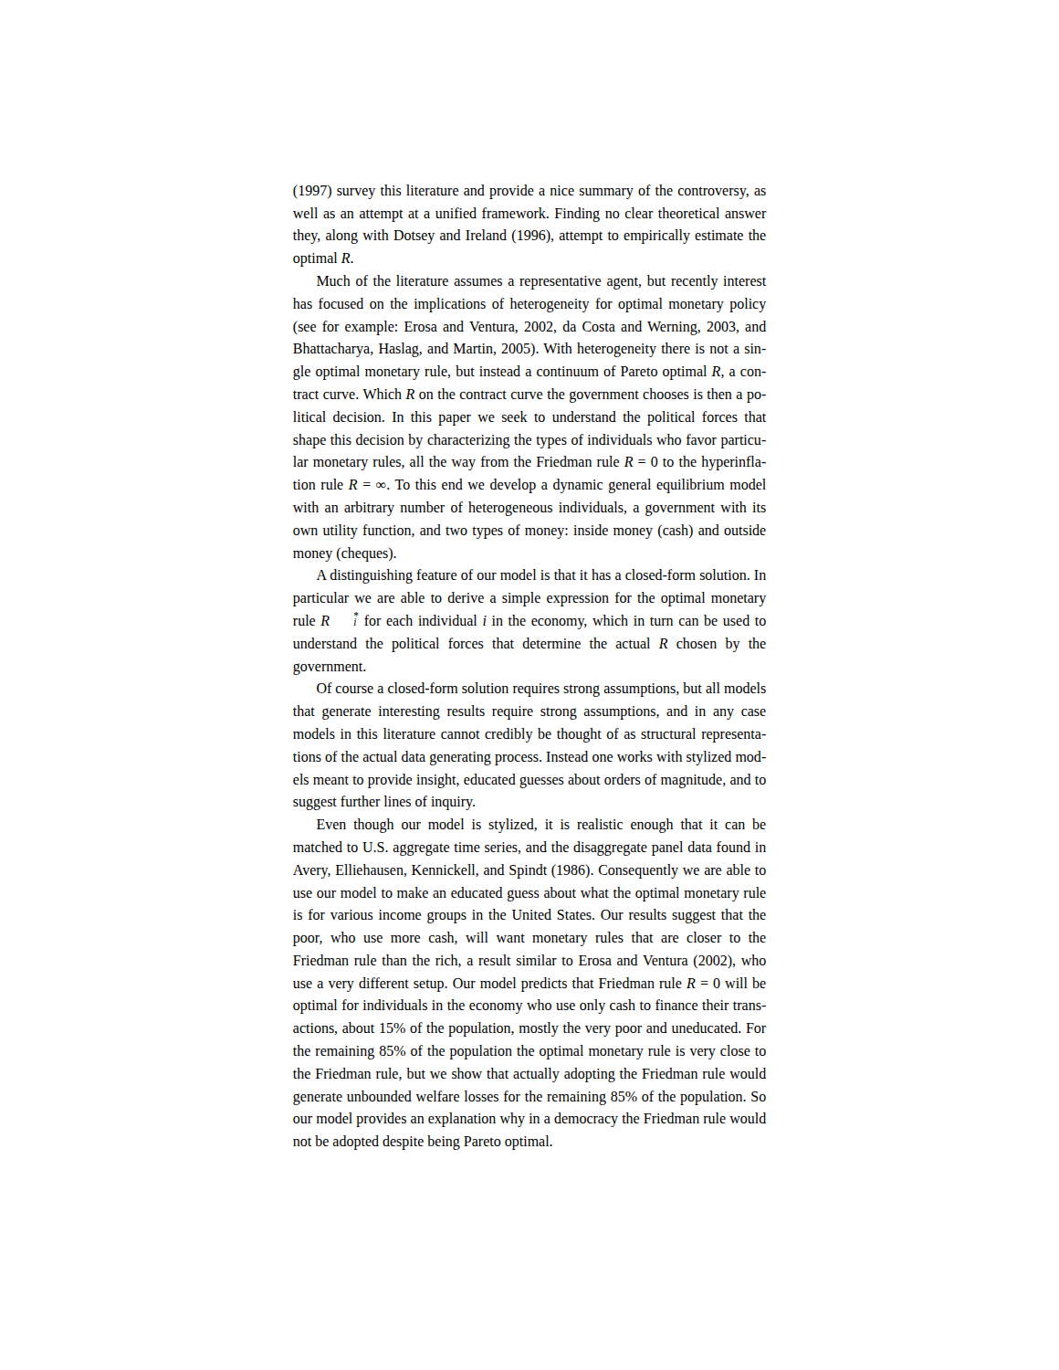(1997) survey this literature and provide a nice summary of the controversy, as well as an attempt at a unified framework. Finding no clear theoretical answer they, along with Dotsey and Ireland (1996), attempt to empirically estimate the optimal R.
Much of the literature assumes a representative agent, but recently interest has focused on the implications of heterogeneity for optimal monetary policy (see for example: Erosa and Ventura, 2002, da Costa and Werning, 2003, and Bhattacharya, Haslag, and Martin, 2005). With heterogeneity there is not a single optimal monetary rule, but instead a continuum of Pareto optimal R, a contract curve. Which R on the contract curve the government chooses is then a political decision. In this paper we seek to understand the political forces that shape this decision by characterizing the types of individuals who favor particular monetary rules, all the way from the Friedman rule R = 0 to the hyperinflation rule R = ∞. To this end we develop a dynamic general equilibrium model with an arbitrary number of heterogeneous individuals, a government with its own utility function, and two types of money: inside money (cash) and outside money (cheques).
A distinguishing feature of our model is that it has a closed-form solution. In particular we are able to derive a simple expression for the optimal monetary rule R*i for each individual i in the economy, which in turn can be used to understand the political forces that determine the actual R chosen by the government.
Of course a closed-form solution requires strong assumptions, but all models that generate interesting results require strong assumptions, and in any case models in this literature cannot credibly be thought of as structural representations of the actual data generating process. Instead one works with stylized models meant to provide insight, educated guesses about orders of magnitude, and to suggest further lines of inquiry.
Even though our model is stylized, it is realistic enough that it can be matched to U.S. aggregate time series, and the disaggregate panel data found in Avery, Elliehausen, Kennickell, and Spindt (1986). Consequently we are able to use our model to make an educated guess about what the optimal monetary rule is for various income groups in the United States. Our results suggest that the poor, who use more cash, will want monetary rules that are closer to the Friedman rule than the rich, a result similar to Erosa and Ventura (2002), who use a very different setup. Our model predicts that Friedman rule R = 0 will be optimal for individuals in the economy who use only cash to finance their transactions, about 15% of the population, mostly the very poor and uneducated. For the remaining 85% of the population the optimal monetary rule is very close to the Friedman rule, but we show that actually adopting the Friedman rule would generate unbounded welfare losses for the remaining 85% of the population. So our model provides an explanation why in a democracy the Friedman rule would not be adopted despite being Pareto optimal.